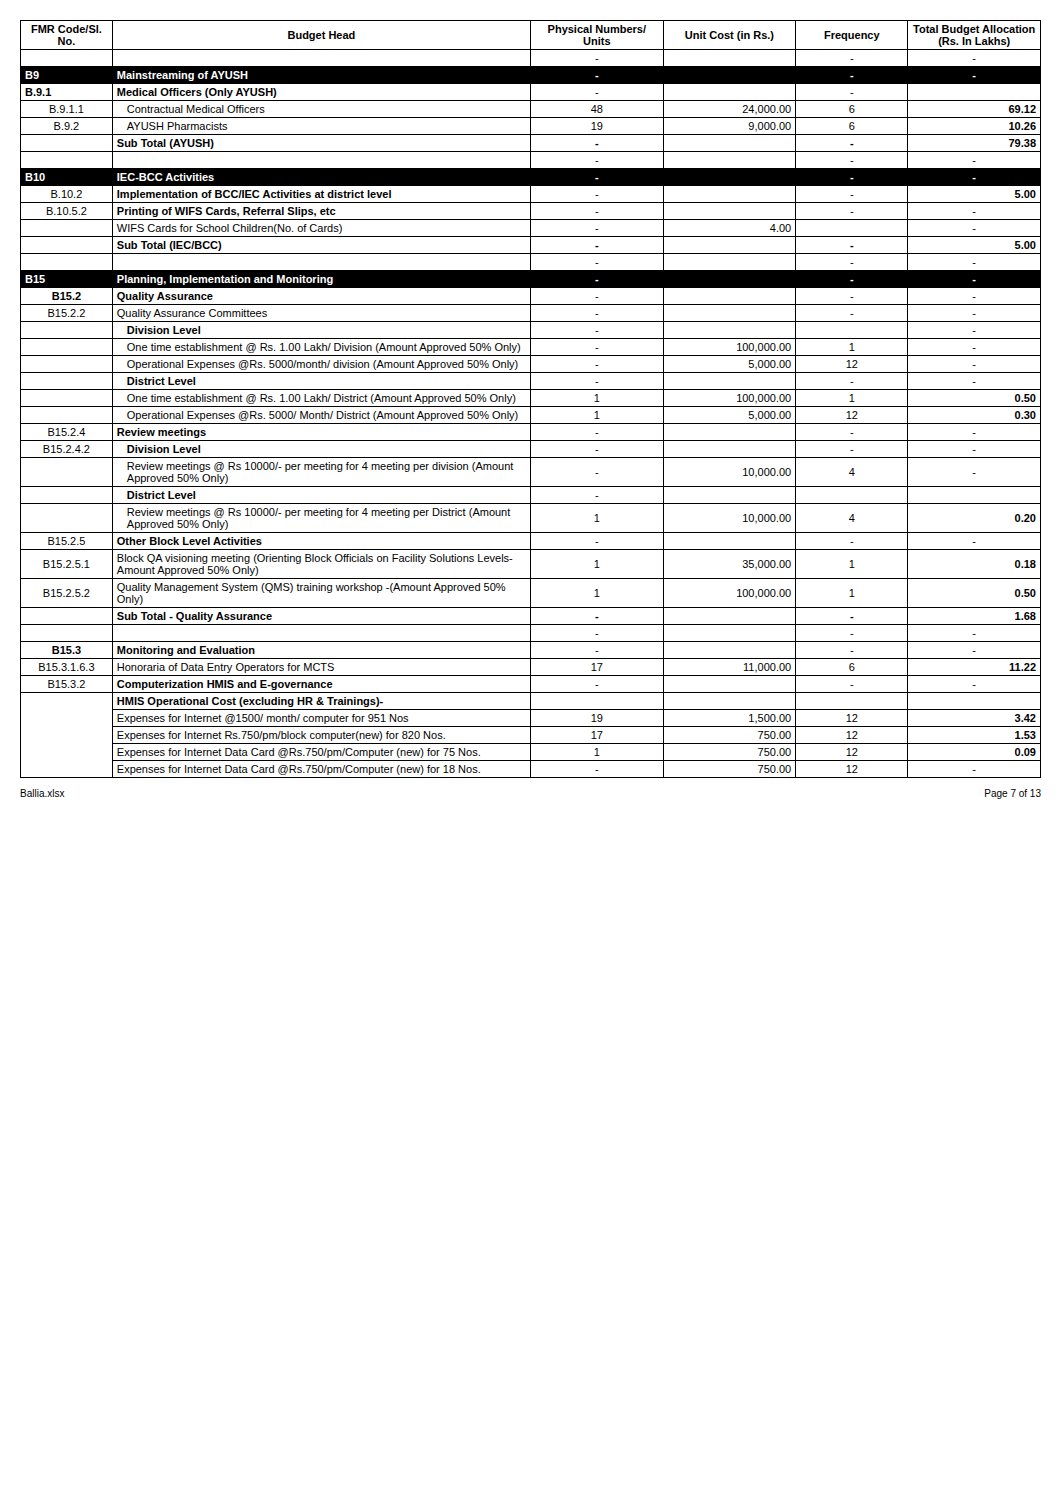| FMR Code/Sl. No. | Budget Head | Physical Numbers/ Units | Unit Cost (in Rs.) | Frequency | Total Budget Allocation (Rs. In Lakhs) |
| --- | --- | --- | --- | --- | --- |
| | | - | | - | - |
| B9 | Mainstreaming of AYUSH | - | | - | - |
| B.9.1 | Medical Officers (Only AYUSH) | - | | - | |
| B.9.1.1 | Contractual Medical Officers | 48 | 24,000.00 | 6 | 69.12 |
| B.9.2 | AYUSH Pharmacists | 19 | 9,000.00 | 6 | 10.26 |
| | Sub Total (AYUSH) | - | | - | 79.38 |
| | | - | | - | - |
| B10 | IEC-BCC Activities | - | | - | - |
| B.10.2 | Implementation of BCC/IEC Activities at district level | - | | - | 5.00 |
| B.10.5.2 | Printing of WIFS Cards, Referral Slips, etc | - | | - | - |
| | WIFS Cards for School Children(No. of Cards) | - | 4.00 | | - |
| | Sub Total (IEC/BCC) | - | | - | 5.00 |
| | | - | | - | - |
| B15 | Planning, Implementation and Monitoring | - | | - | - |
| B15.2 | Quality Assurance | - | | - | - |
| B15.2.2 | Quality Assurance Committees | - | | - | - |
| | Division Level | - | | | - |
| | One time establishment @ Rs. 1.00 Lakh/ Division (Amount Approved 50% Only) | - | 100,000.00 | 1 | - |
| | Operational Expenses @Rs. 5000/month/ division (Amount Approved 50% Only) | - | 5,000.00 | 12 | - |
| | District Level | - | | - | - |
| | One time establishment @ Rs. 1.00 Lakh/ District (Amount Approved 50% Only) | 1 | 100,000.00 | 1 | 0.50 |
| | Operational Expenses @Rs. 5000/ Month/ District (Amount Approved 50% Only) | 1 | 5,000.00 | 12 | 0.30 |
| B15.2.4 | Review meetings | - | | - | - |
| B15.2.4.2 | Division Level | - | | - | - |
| | Review meetings @ Rs 10000/- per meeting for 4 meeting per division (Amount Approved 50% Only) | - | 10,000.00 | 4 | - |
| | District Level | - | | | |
| | Review meetings @ Rs 10000/- per meeting for 4 meeting per District (Amount Approved 50% Only) | 1 | 10,000.00 | 4 | 0.20 |
| B15.2.5 | Other Block Level Activities | - | | - | - |
| B15.2.5.1 | Block QA visioning meeting (Orienting Block Officials on Facility Solutions Levels- Amount Approved 50% Only) | 1 | 35,000.00 | 1 | 0.18 |
| B15.2.5.2 | Quality Management System (QMS) training workshop -(Amount Approved 50% Only) | 1 | 100,000.00 | 1 | 0.50 |
| | Sub Total - Quality Assurance | - | | - | 1.68 |
| | | - | | - | - |
| B15.3 | Monitoring and Evaluation | - | | - | - |
| B15.3.1.6.3 | Honoraria of Data Entry Operators for MCTS | 17 | 11,000.00 | 6 | 11.22 |
| B15.3.2 | Computerization HMIS and E-governance | - | | - | - |
| | HMIS Operational Cost (excluding HR & Trainings)- | | | | |
| Expenses for Internet @1500/ month/ computer for 951 Nos | 19 | 1,500.00 | 12 | 3.42 |
| Expenses for Internet Rs.750/pm/block computer(new) for 820 Nos. | 17 | 750.00 | 12 | 1.53 |
| Expenses for Internet Data Card @Rs.750/pm/Computer (new) for 75 Nos. | 1 | 750.00 | 12 | 0.09 |
| Expenses for Internet Data Card @Rs.750/pm/Computer (new) for 18 Nos. | - | 750.00 | 12 | - |
Ballia.xlsx Page 7 of 13